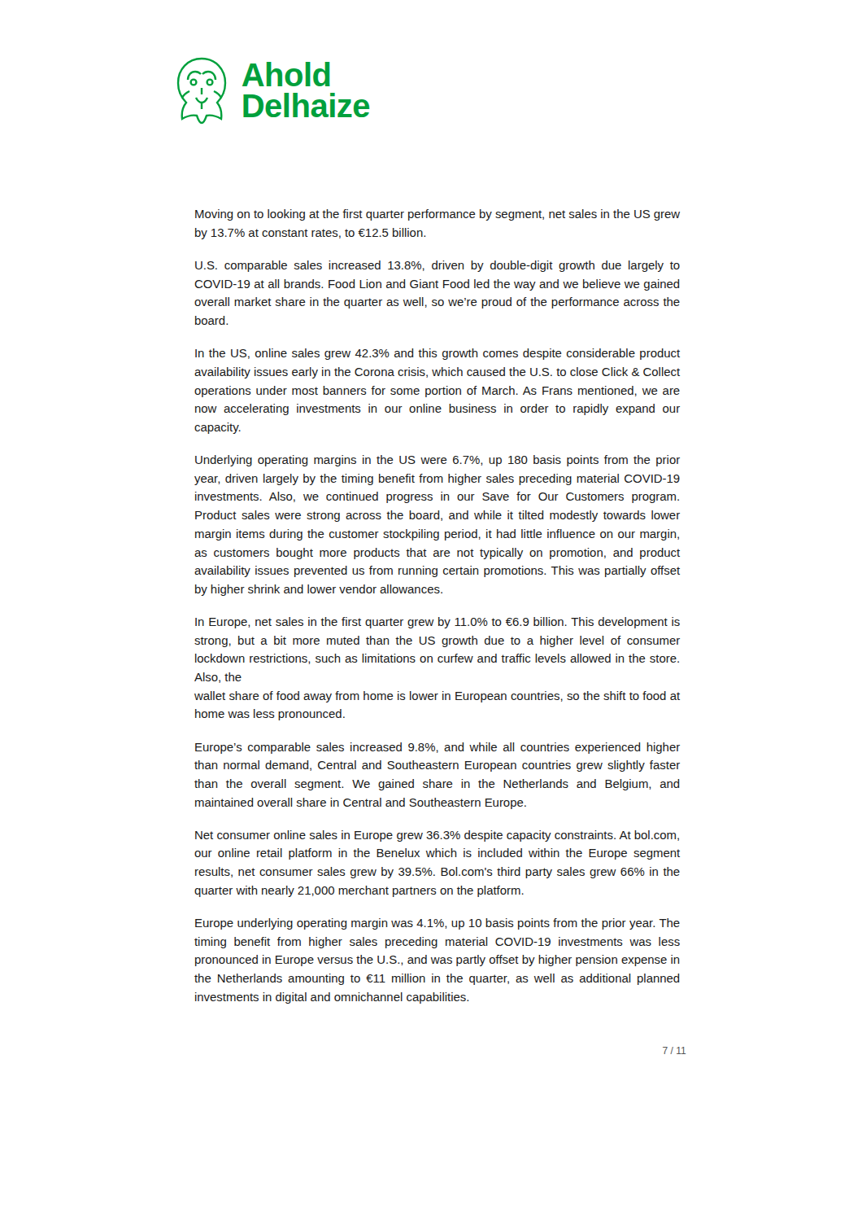Ahold
Delhaize
Moving on to looking at the first quarter performance by segment, net sales in the US grew by 13.7% at constant rates, to €12.5 billion.
U.S. comparable sales increased 13.8%, driven by double-digit growth due largely to COVID-19 at all brands. Food Lion and Giant Food led the way and we believe we gained overall market share in the quarter as well, so we’re proud of the performance across the board.
In the US, online sales grew 42.3% and this growth comes despite considerable product availability issues early in the Corona crisis, which caused the U.S. to close Click & Collect operations under most banners for some portion of March. As Frans mentioned, we are now accelerating investments in our online business in order to rapidly expand our capacity.
Underlying operating margins in the US were 6.7%, up 180 basis points from the prior year, driven largely by the timing benefit from higher sales preceding material COVID-19 investments. Also, we continued progress in our Save for Our Customers program. Product sales were strong across the board, and while it tilted modestly towards lower margin items during the customer stockpiling period, it had little influence on our margin, as customers bought more products that are not typically on promotion, and product availability issues prevented us from running certain promotions. This was partially offset by higher shrink and lower vendor allowances.
In Europe, net sales in the first quarter grew by 11.0% to €6.9 billion. This development is strong, but a bit more muted than the US growth due to a higher level of consumer lockdown restrictions, such as limitations on curfew and traffic levels allowed in the store. Also, the
wallet share of food away from home is lower in European countries, so the shift to food at home was less pronounced.
Europe’s comparable sales increased 9.8%, and while all countries experienced higher than normal demand, Central and Southeastern European countries grew slightly faster than the overall segment. We gained share in the Netherlands and Belgium, and maintained overall share in Central and Southeastern Europe.
Net consumer online sales in Europe grew 36.3% despite capacity constraints. At bol.com, our online retail platform in the Benelux which is included within the Europe segment results, net consumer sales grew by 39.5%. Bol.com's third party sales grew 66% in the quarter with nearly 21,000 merchant partners on the platform.
Europe underlying operating margin was 4.1%, up 10 basis points from the prior year. The timing benefit from higher sales preceding material COVID-19 investments was less pronounced in Europe versus the U.S., and was partly offset by higher pension expense in the Netherlands amounting to €11 million in the quarter, as well as additional planned investments in digital and omnichannel capabilities.
7 / 11